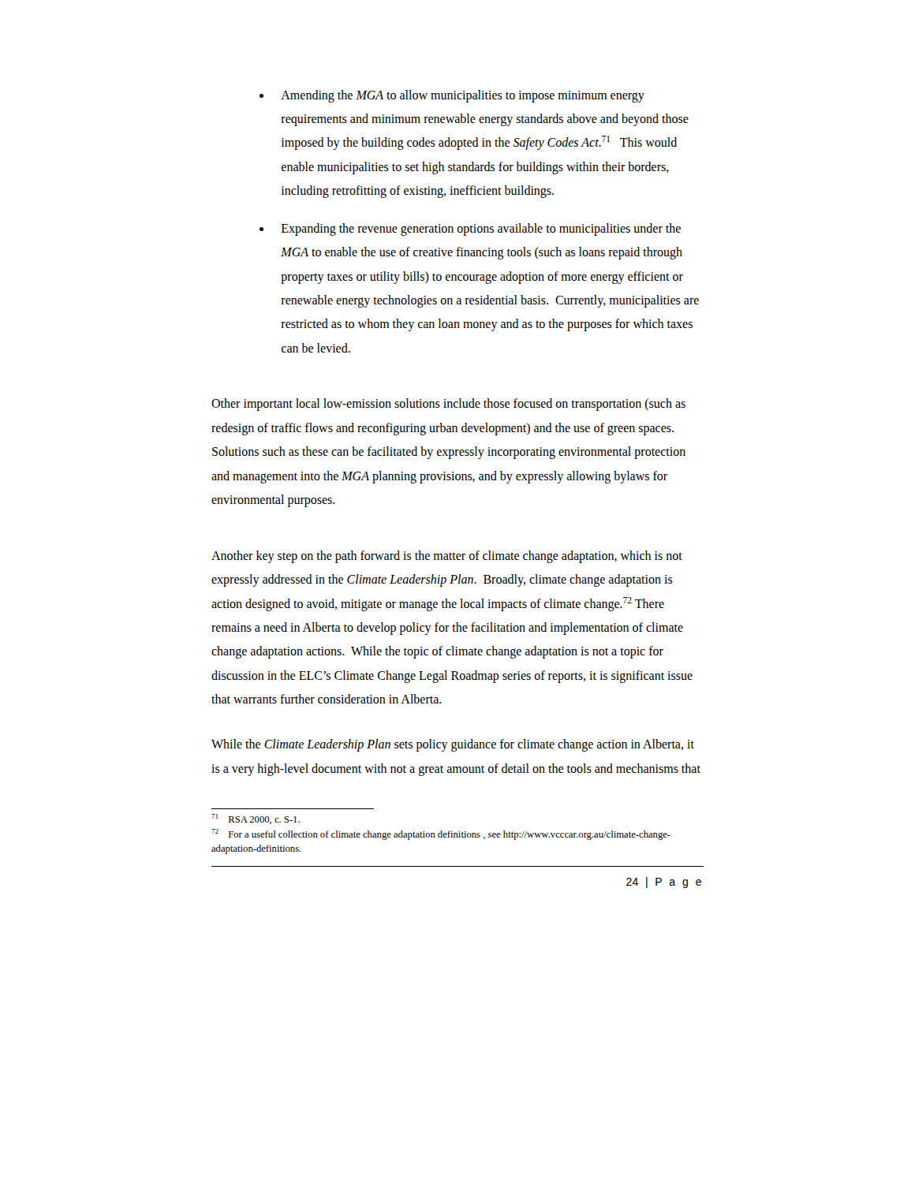Amending the MGA to allow municipalities to impose minimum energy requirements and minimum renewable energy standards above and beyond those imposed by the building codes adopted in the Safety Codes Act.71 This would enable municipalities to set high standards for buildings within their borders, including retrofitting of existing, inefficient buildings.
Expanding the revenue generation options available to municipalities under the MGA to enable the use of creative financing tools (such as loans repaid through property taxes or utility bills) to encourage adoption of more energy efficient or renewable energy technologies on a residential basis. Currently, municipalities are restricted as to whom they can loan money and as to the purposes for which taxes can be levied.
Other important local low-emission solutions include those focused on transportation (such as redesign of traffic flows and reconfiguring urban development) and the use of green spaces. Solutions such as these can be facilitated by expressly incorporating environmental protection and management into the MGA planning provisions, and by expressly allowing bylaws for environmental purposes.
Another key step on the path forward is the matter of climate change adaptation, which is not expressly addressed in the Climate Leadership Plan. Broadly, climate change adaptation is action designed to avoid, mitigate or manage the local impacts of climate change.72 There remains a need in Alberta to develop policy for the facilitation and implementation of climate change adaptation actions. While the topic of climate change adaptation is not a topic for discussion in the ELC’s Climate Change Legal Roadmap series of reports, it is significant issue that warrants further consideration in Alberta.
While the Climate Leadership Plan sets policy guidance for climate change action in Alberta, it is a very high-level document with not a great amount of detail on the tools and mechanisms that
71 RSA 2000, c. S-1.
72 For a useful collection of climate change adaptation definitions , see http://www.vcccar.org.au/climate-change-adaptation-definitions.
24 | P a g e